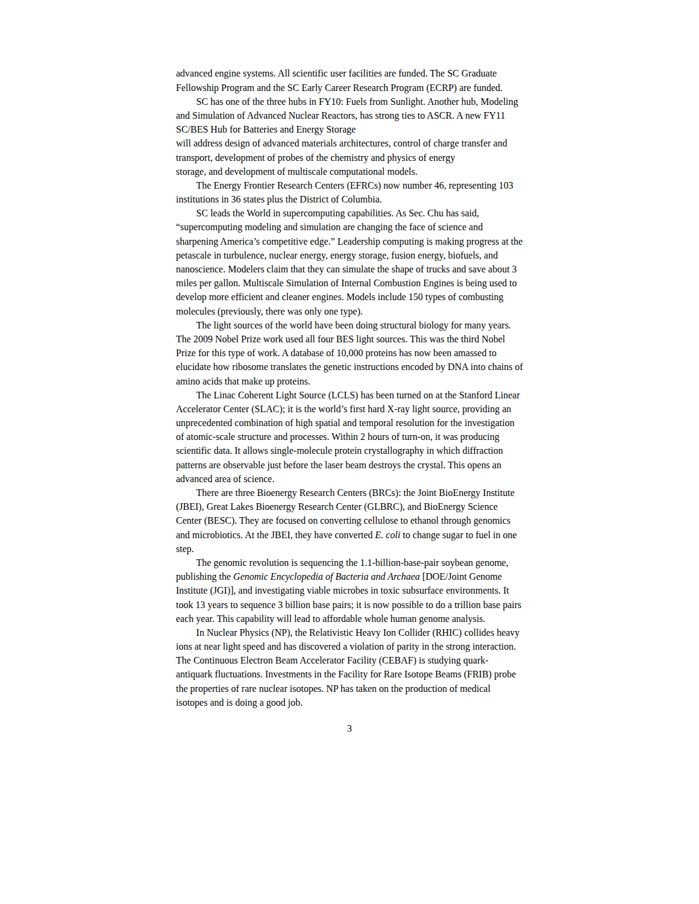advanced engine systems. All scientific user facilities are funded. The SC Graduate Fellowship Program and the SC Early Career Research Program (ECRP) are funded.
SC has one of the three hubs in FY10: Fuels from Sunlight. Another hub, Modeling and Simulation of Advanced Nuclear Reactors, has strong ties to ASCR. A new FY11 SC/BES Hub for Batteries and Energy Storage
will address design of advanced materials architectures, control of charge transfer and transport, development of probes of the chemistry and physics of energy
storage, and development of multiscale computational models.
The Energy Frontier Research Centers (EFRCs) now number 46, representing 103 institutions in 36 states plus the District of Columbia.
SC leads the World in supercomputing capabilities. As Sec. Chu has said, “supercomputing modeling and simulation are changing the face of science and sharpening America’s competitive edge.” Leadership computing is making progress at the petascale in turbulence, nuclear energy, energy storage, fusion energy, biofuels, and nanoscience. Modelers claim that they can simulate the shape of trucks and save about 3 miles per gallon. Multiscale Simulation of Internal Combustion Engines is being used to develop more efficient and cleaner engines. Models include 150 types of combusting molecules (previously, there was only one type).
The light sources of the world have been doing structural biology for many years. The 2009 Nobel Prize work used all four BES light sources. This was the third Nobel Prize for this type of work. A database of 10,000 proteins has now been amassed to elucidate how ribosome translates the genetic instructions encoded by DNA into chains of amino acids that make up proteins.
The Linac Coherent Light Source (LCLS) has been turned on at the Stanford Linear Accelerator Center (SLAC); it is the world’s first hard X-ray light source, providing an unprecedented combination of high spatial and temporal resolution for the investigation of atomic-scale structure and processes. Within 2 hours of turn-on, it was producing scientific data. It allows single-molecule protein crystallography in which diffraction patterns are observable just before the laser beam destroys the crystal. This opens an advanced area of science.
There are three Bioenergy Research Centers (BRCs): the Joint BioEnergy Institute (JBEI), Great Lakes Bioenergy Research Center (GLBRC), and BioEnergy Science Center (BESC). They are focused on converting cellulose to ethanol through genomics and microbiotics. At the JBEI, they have converted E. coli to change sugar to fuel in one step.
The genomic revolution is sequencing the 1.1-billion-base-pair soybean genome, publishing the Genomic Encyclopedia of Bacteria and Archaea [DOE/Joint Genome Institute (JGI)], and investigating viable microbes in toxic subsurface environments. It took 13 years to sequence 3 billion base pairs; it is now possible to do a trillion base pairs each year. This capability will lead to affordable whole human genome analysis.
In Nuclear Physics (NP), the Relativistic Heavy Ion Collider (RHIC) collides heavy ions at near light speed and has discovered a violation of parity in the strong interaction. The Continuous Electron Beam Accelerator Facility (CEBAF) is studying quark-antiquark fluctuations. Investments in the Facility for Rare Isotope Beams (FRIB) probe the properties of rare nuclear isotopes. NP has taken on the production of medical isotopes and is doing a good job.
3